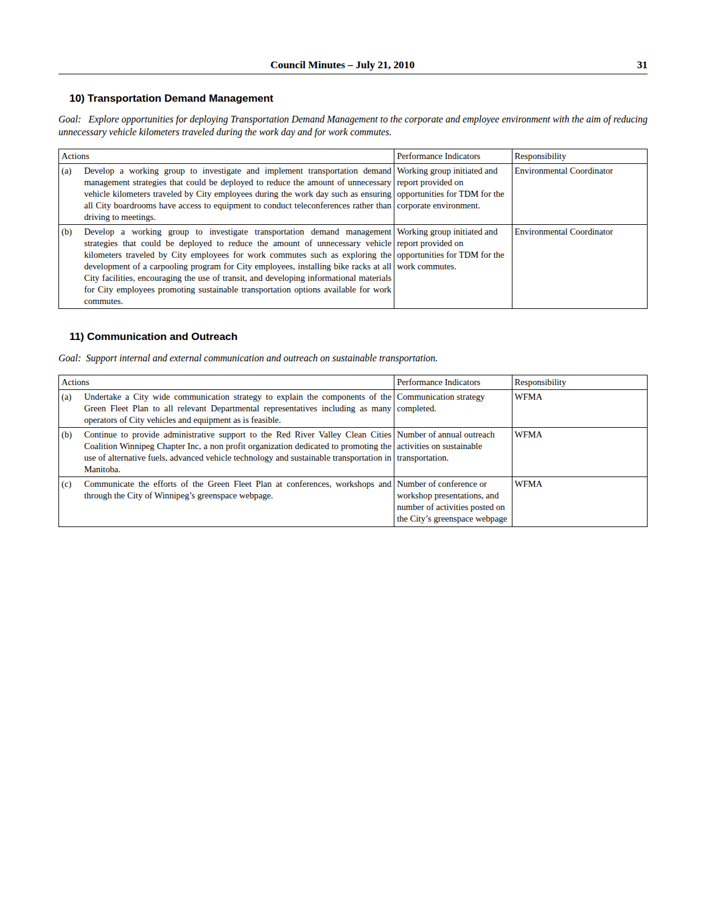Council Minutes – July 21, 2010
31
10) Transportation Demand Management
Goal: Explore opportunities for deploying Transportation Demand Management to the corporate and employee environment with the aim of reducing unnecessary vehicle kilometers traveled during the work day and for work commutes.
| Actions | Performance Indicators | Responsibility |
| --- | --- | --- |
| (a) Develop a working group to investigate and implement transportation demand management strategies that could be deployed to reduce the amount of unnecessary vehicle kilometers traveled by City employees during the work day such as ensuring all City boardrooms have access to equipment to conduct teleconferences rather than driving to meetings. | Working group initiated and report provided on opportunities for TDM for the corporate environment. | Environmental Coordinator |
| (b) Develop a working group to investigate transportation demand management strategies that could be deployed to reduce the amount of unnecessary vehicle kilometers traveled by City employees for work commutes such as exploring the development of a carpooling program for City employees, installing bike racks at all City facilities, encouraging the use of transit, and developing informational materials for City employees promoting sustainable transportation options available for work commutes. | Working group initiated and report provided on opportunities for TDM for the work commutes. | Environmental Coordinator |
11) Communication and Outreach
Goal: Support internal and external communication and outreach on sustainable transportation.
| Actions | Performance Indicators | Responsibility |
| --- | --- | --- |
| (a) Undertake a City wide communication strategy to explain the components of the Green Fleet Plan to all relevant Departmental representatives including as many operators of City vehicles and equipment as is feasible. | Communication strategy completed. | WFMA |
| (b) Continue to provide administrative support to the Red River Valley Clean Cities Coalition Winnipeg Chapter Inc, a non profit organization dedicated to promoting the use of alternative fuels, advanced vehicle technology and sustainable transportation in Manitoba. | Number of annual outreach activities on sustainable transportation. | WFMA |
| (c) Communicate the efforts of the Green Fleet Plan at conferences, workshops and through the City of Winnipeg’s greenspace webpage. | Number of conference or workshop presentations, and number of activities posted on the City’s greenspace webpage | WFMA |